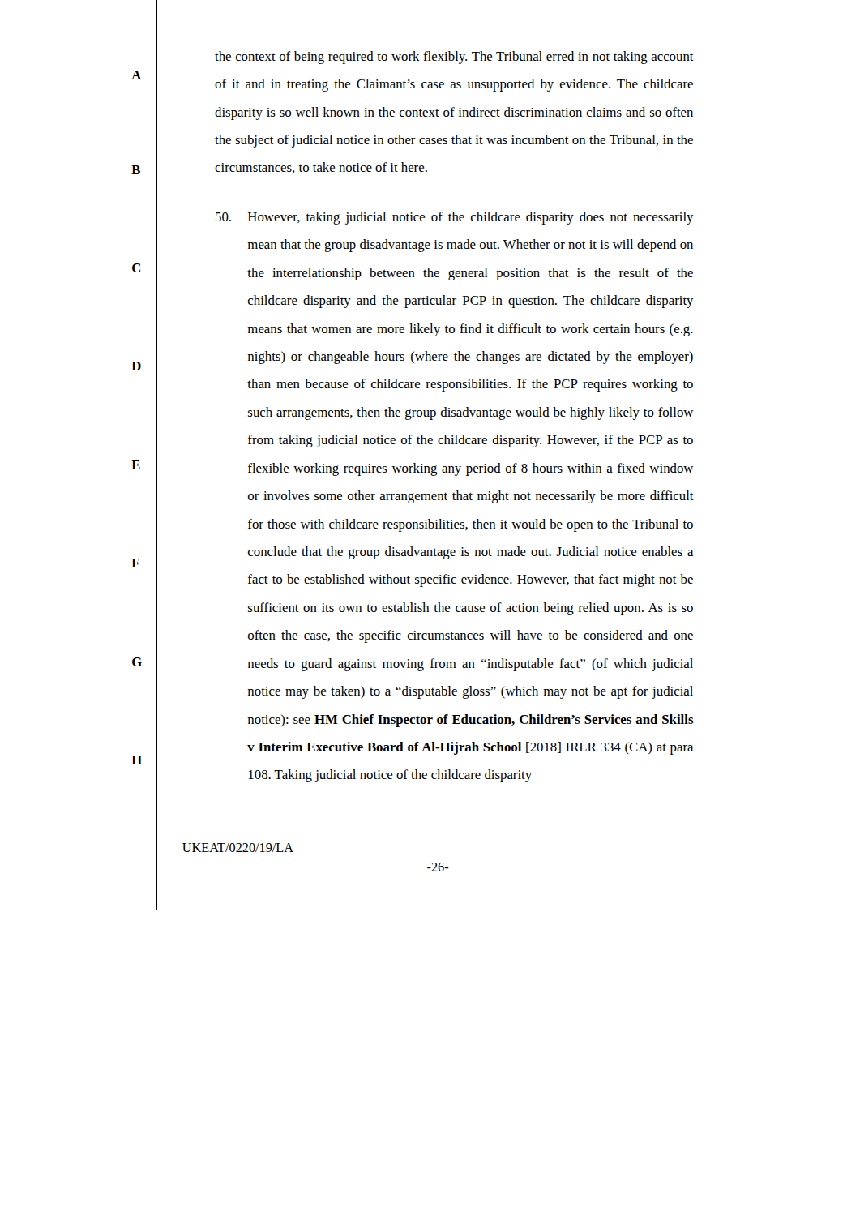A B C D E F G H
the context of being required to work flexibly. The Tribunal erred in not taking account of it and in treating the Claimant’s case as unsupported by evidence. The childcare disparity is so well known in the context of indirect discrimination claims and so often the subject of judicial notice in other cases that it was incumbent on the Tribunal, in the circumstances, to take notice of it here.
50. However, taking judicial notice of the childcare disparity does not necessarily mean that the group disadvantage is made out. Whether or not it is will depend on the interrelationship between the general position that is the result of the childcare disparity and the particular PCP in question. The childcare disparity means that women are more likely to find it difficult to work certain hours (e.g. nights) or changeable hours (where the changes are dictated by the employer) than men because of childcare responsibilities. If the PCP requires working to such arrangements, then the group disadvantage would be highly likely to follow from taking judicial notice of the childcare disparity. However, if the PCP as to flexible working requires working any period of 8 hours within a fixed window or involves some other arrangement that might not necessarily be more difficult for those with childcare responsibilities, then it would be open to the Tribunal to conclude that the group disadvantage is not made out. Judicial notice enables a fact to be established without specific evidence. However, that fact might not be sufficient on its own to establish the cause of action being relied upon. As is so often the case, the specific circumstances will have to be considered and one needs to guard against moving from an “indisputable fact” (of which judicial notice may be taken) to a “disputable gloss” (which may not be apt for judicial notice): see HM Chief Inspector of Education, Children’s Services and Skills v Interim Executive Board of Al-Hijrah School [2018] IRLR 334 (CA) at para 108. Taking judicial notice of the childcare disparity
UKEAT/0220/19/LA
-26-